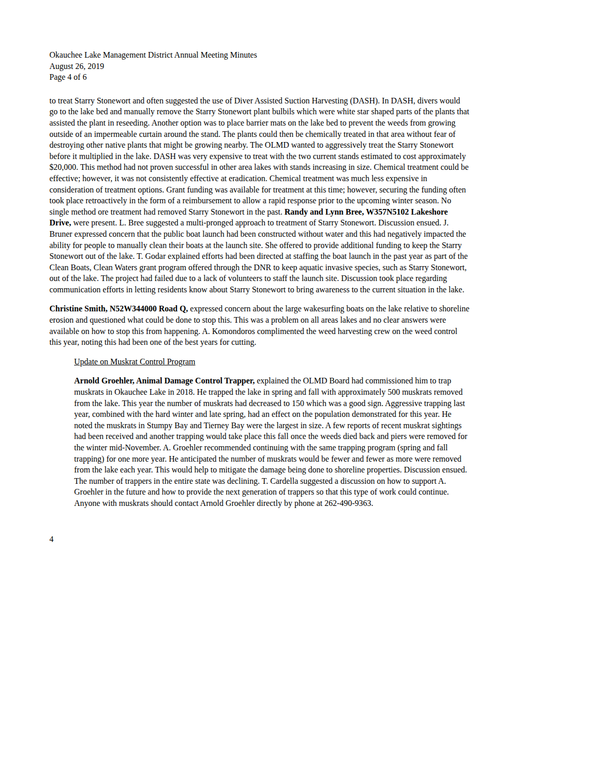Okauchee Lake Management District Annual Meeting Minutes
August 26, 2019
Page 4 of 6
to treat Starry Stonewort and often suggested the use of Diver Assisted Suction Harvesting (DASH). In DASH, divers would go to the lake bed and manually remove the Starry Stonewort plant bulbils which were white star shaped parts of the plants that assisted the plant in reseeding. Another option was to place barrier mats on the lake bed to prevent the weeds from growing outside of an impermeable curtain around the stand. The plants could then be chemically treated in that area without fear of destroying other native plants that might be growing nearby. The OLMD wanted to aggressively treat the Starry Stonewort before it multiplied in the lake. DASH was very expensive to treat with the two current stands estimated to cost approximately $20,000. This method had not proven successful in other area lakes with stands increasing in size. Chemical treatment could be effective; however, it was not consistently effective at eradication. Chemical treatment was much less expensive in consideration of treatment options. Grant funding was available for treatment at this time; however, securing the funding often took place retroactively in the form of a reimbursement to allow a rapid response prior to the upcoming winter season. No single method ore treatment had removed Starry Stonewort in the past. Randy and Lynn Bree, W357N5102 Lakeshore Drive, were present. L. Bree suggested a multi-pronged approach to treatment of Starry Stonewort. Discussion ensued. J. Bruner expressed concern that the public boat launch had been constructed without water and this had negatively impacted the ability for people to manually clean their boats at the launch site. She offered to provide additional funding to keep the Starry Stonewort out of the lake. T. Godar explained efforts had been directed at staffing the boat launch in the past year as part of the Clean Boats, Clean Waters grant program offered through the DNR to keep aquatic invasive species, such as Starry Stonewort, out of the lake. The project had failed due to a lack of volunteers to staff the launch site. Discussion took place regarding communication efforts in letting residents know about Starry Stonewort to bring awareness to the current situation in the lake.
Christine Smith, N52W344000 Road Q, expressed concern about the large wakesurfing boats on the lake relative to shoreline erosion and questioned what could be done to stop this. This was a problem on all areas lakes and no clear answers were available on how to stop this from happening. A. Komondoros complimented the weed harvesting crew on the weed control this year, noting this had been one of the best years for cutting.
Update on Muskrat Control Program
Arnold Groehler, Animal Damage Control Trapper, explained the OLMD Board had commissioned him to trap muskrats in Okauchee Lake in 2018. He trapped the lake in spring and fall with approximately 500 muskrats removed from the lake. This year the number of muskrats had decreased to 150 which was a good sign. Aggressive trapping last year, combined with the hard winter and late spring, had an effect on the population demonstrated for this year. He noted the muskrats in Stumpy Bay and Tierney Bay were the largest in size. A few reports of recent muskrat sightings had been received and another trapping would take place this fall once the weeds died back and piers were removed for the winter mid-November. A. Groehler recommended continuing with the same trapping program (spring and fall trapping) for one more year. He anticipated the number of muskrats would be fewer and fewer as more were removed from the lake each year. This would help to mitigate the damage being done to shoreline properties. Discussion ensued. The number of trappers in the entire state was declining. T. Cardella suggested a discussion on how to support A. Groehler in the future and how to provide the next generation of trappers so that this type of work could continue. Anyone with muskrats should contact Arnold Groehler directly by phone at 262-490-9363.
4